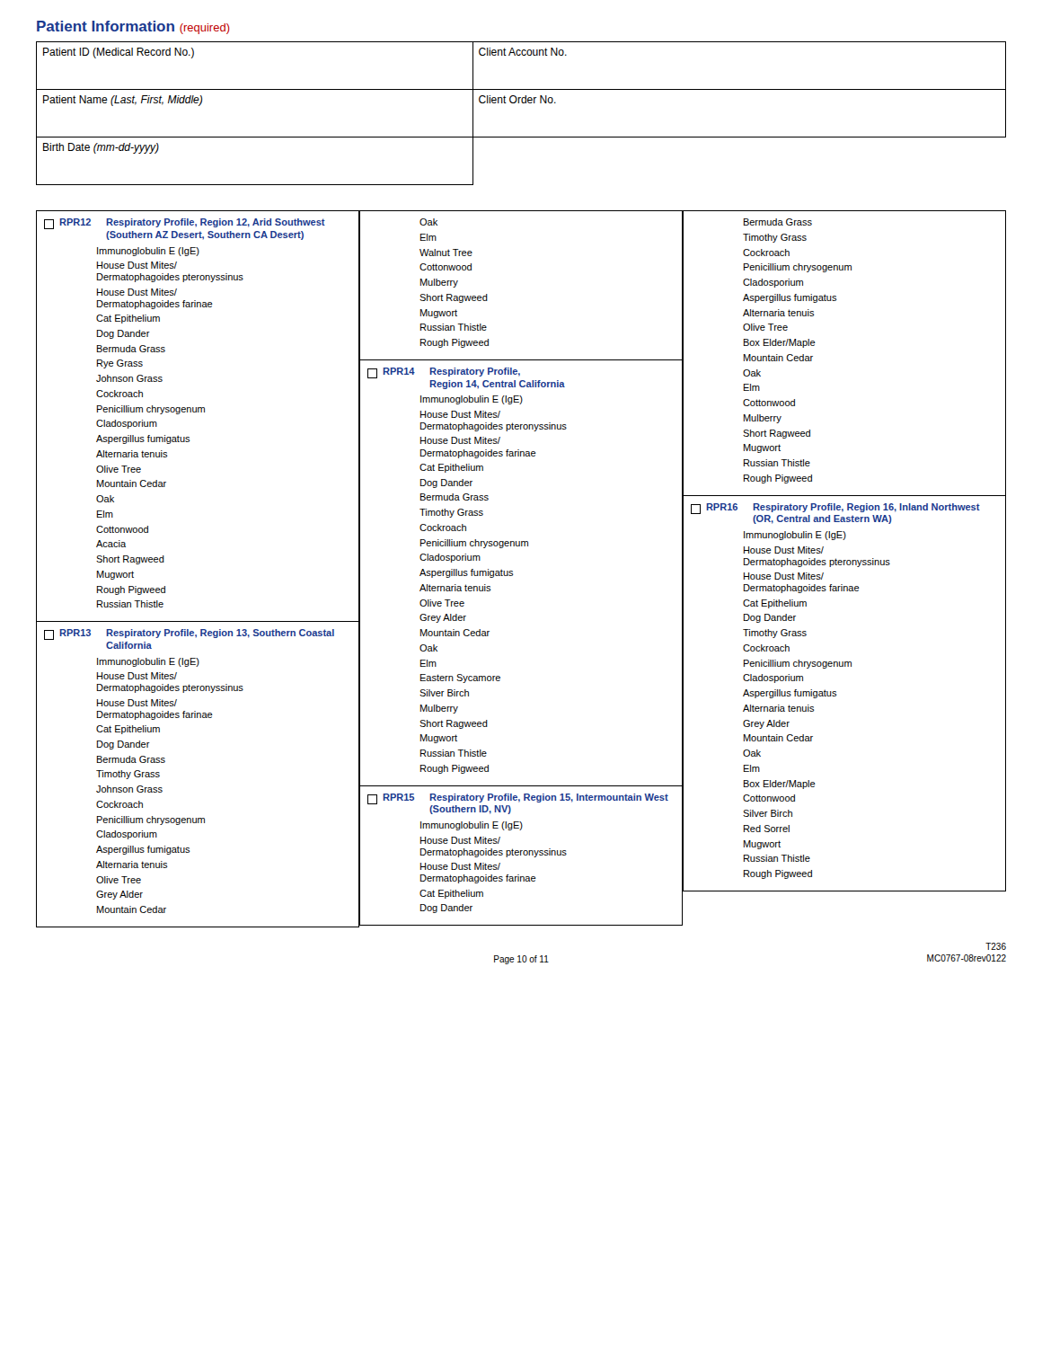Patient Information (required)
| Patient ID (Medical Record No.) | Client Account No. |
| Patient Name (Last, First, Middle) | Client Order No. |
| Birth Date (mm-dd-yyyy) | |
RPR12 Respiratory Profile, Region 12, Arid Southwest (Southern AZ Desert, Southern CA Desert)
Immunoglobulin E (IgE)
House Dust Mites/
Dermatophagoides pteronyssinus
House Dust Mites/
Dermatophagoides farinae
Cat Epithelium
Dog Dander
Bermuda Grass
Rye Grass
Johnson Grass
Cockroach
Penicillium chrysogenum
Cladosporium
Aspergillus fumigatus
Alternaria tenuis
Olive Tree
Mountain Cedar
Oak
Elm
Cottonwood
Acacia
Short Ragweed
Mugwort
Rough Pigweed
Russian Thistle
RPR13 Respiratory Profile, Region 13, Southern Coastal California
Immunoglobulin E (IgE)
House Dust Mites/
Dermatophagoides pteronyssinus
House Dust Mites/
Dermatophagoides farinae
Cat Epithelium
Dog Dander
Bermuda Grass
Timothy Grass
Johnson Grass
Cockroach
Penicillium chrysogenum
Cladosporium
Aspergillus fumigatus
Alternaria tenuis
Olive Tree
Grey Alder
Mountain Cedar
Oak
Elm
Walnut Tree
Cottonwood
Mulberry
Short Ragweed
Mugwort
Russian Thistle
Rough Pigweed
RPR14 Respiratory Profile,
Region 14, Central California
Immunoglobulin E (IgE)
House Dust Mites/
Dermatophagoides pteronyssinus
House Dust Mites/
Dermatophagoides farinae
Cat Epithelium
Dog Dander
Bermuda Grass
Timothy Grass
Cockroach
Penicillium chrysogenum
Cladosporium
Aspergillus fumigatus
Alternaria tenuis
Olive Tree
Grey Alder
Mountain Cedar
Oak
Elm
Eastern Sycamore
Silver Birch
Mulberry
Short Ragweed
Mugwort
Russian Thistle
Rough Pigweed
RPR15 Respiratory Profile, Region 15, Intermountain West
(Southern ID, NV)
Immunoglobulin E (IgE)
House Dust Mites/
Dermatophagoides pteronyssinus
House Dust Mites/
Dermatophagoides farinae
Cat Epithelium
Dog Dander
Bermuda Grass
Timothy Grass
Cockroach
Penicillium chrysogenum
Cladosporium
Aspergillus fumigatus
Alternaria tenuis
Olive Tree
Box Elder/Maple
Mountain Cedar
Oak
Elm
Cottonwood
Mulberry
Short Ragweed
Mugwort
Russian Thistle
Rough Pigweed
RPR16 Respiratory Profile, Region 16, Inland Northwest
(OR, Central and Eastern WA)
Immunoglobulin E (IgE)
House Dust Mites/
Dermatophagoides pteronyssinus
House Dust Mites/
Dermatophagoides farinae
Cat Epithelium
Dog Dander
Timothy Grass
Cockroach
Penicillium chrysogenum
Cladosporium
Aspergillus fumigatus
Alternaria tenuis
Grey Alder
Mountain Cedar
Oak
Elm
Box Elder/Maple
Cottonwood
Silver Birch
Red Sorrel
Mugwort
Russian Thistle
Rough Pigweed
Page 10 of 11
T236
MC0767-08rev0122